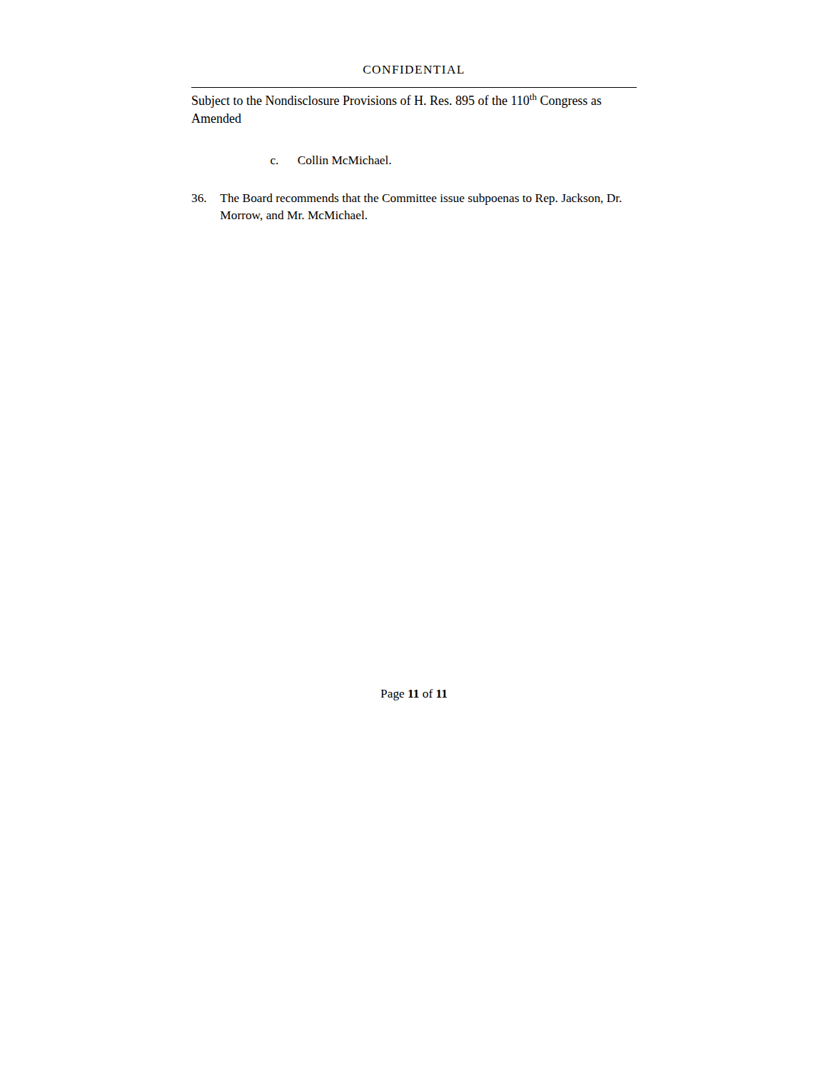CONFIDENTIAL
Subject to the Nondisclosure Provisions of H. Res. 895 of the 110th Congress as Amended
c. Collin McMichael.
36. The Board recommends that the Committee issue subpoenas to Rep. Jackson, Dr. Morrow, and Mr. McMichael.
Page 11 of 11